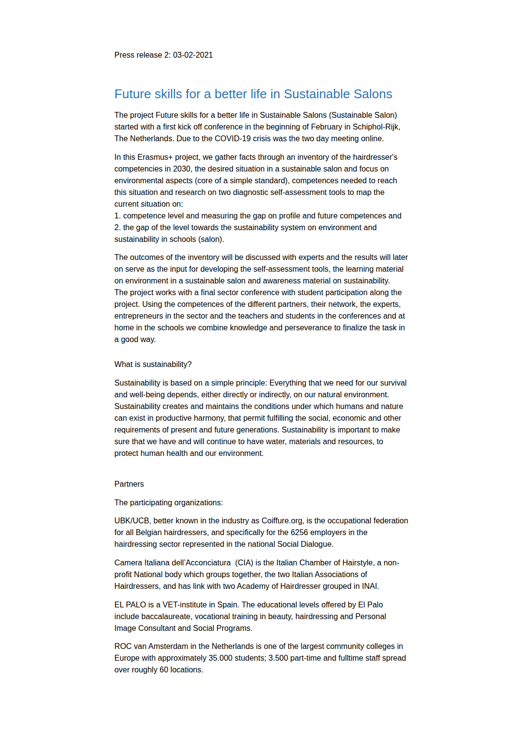Press release 2: 03-02-2021
Future skills for a better life in Sustainable Salons
The project Future skills for a better life in Sustainable Salons (Sustainable Salon) started with a first kick off conference in the beginning of February in Schiphol-Rijk, The Netherlands. Due to the COVID-19 crisis was the two day meeting online.
In this Erasmus+ project, we gather facts through an inventory of the hairdresser's competencies in 2030, the desired situation in a sustainable salon and focus on environmental aspects (core of a simple standard), competences needed to reach this situation and research on two diagnostic self-assessment tools to map the current situation on:
1. competence level and measuring the gap on profile and future competences and
2. the gap of the level towards the sustainability system on environment and sustainability in schools (salon).
The outcomes of the inventory will be discussed with experts and the results will later on serve as the input for developing the self-assessment tools, the learning material on environment in a sustainable salon and awareness material on sustainability.
The project works with a final sector conference with student participation along the project. Using the competences of the different partners, their network, the experts, entrepreneurs in the sector and the teachers and students in the conferences and at home in the schools we combine knowledge and perseverance to finalize the task in a good way.
What is sustainability?
Sustainability is based on a simple principle: Everything that we need for our survival and well-being depends, either directly or indirectly, on our natural environment. Sustainability creates and maintains the conditions under which humans and nature can exist in productive harmony, that permit fulfilling the social, economic and other requirements of present and future generations. Sustainability is important to make sure that we have and will continue to have water, materials and resources, to protect human health and our environment.
Partners
The participating organizations:
UBK/UCB, better known in the industry as Coiffure.org, is the occupational federation for all Belgian hairdressers, and specifically for the 6256 employers in the hairdressing sector represented in the national Social Dialogue.
Camera Italiana dell’Acconciatura (CIA) is the Italian Chamber of Hairstyle, a non-profit National body which groups together, the two Italian Associations of Hairdressers, and has link with two Academy of Hairdresser grouped in INAI.
EL PALO is a VET-institute in Spain. The educational levels offered by El Palo include baccalaureate, vocational training in beauty, hairdressing and Personal Image Consultant and Social Programs.
ROC van Amsterdam in the Netherlands is one of the largest community colleges in Europe with approximately 35.000 students; 3.500 part-time and fulltime staff spread over roughly 60 locations.